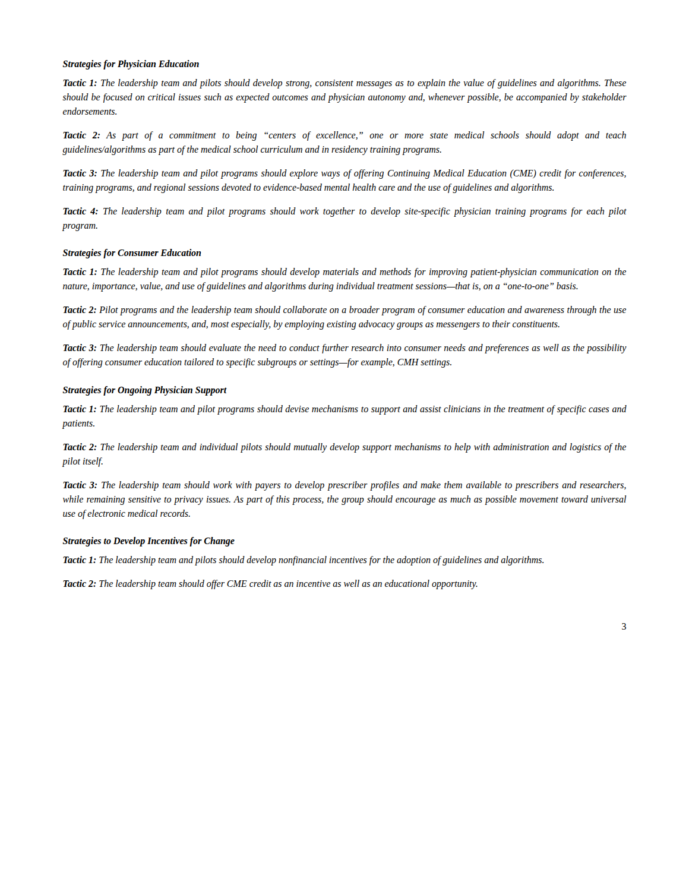Strategies for Physician Education
Tactic 1: The leadership team and pilots should develop strong, consistent messages as to explain the value of guidelines and algorithms. These should be focused on critical issues such as expected outcomes and physician autonomy and, whenever possible, be accompanied by stakeholder endorsements.
Tactic 2: As part of a commitment to being “centers of excellence,” one or more state medical schools should adopt and teach guidelines/algorithms as part of the medical school curriculum and in residency training programs.
Tactic 3: The leadership team and pilot programs should explore ways of offering Continuing Medical Education (CME) credit for conferences, training programs, and regional sessions devoted to evidence-based mental health care and the use of guidelines and algorithms.
Tactic 4: The leadership team and pilot programs should work together to develop site-specific physician training programs for each pilot program.
Strategies for Consumer Education
Tactic 1: The leadership team and pilot programs should develop materials and methods for improving patient-physician communication on the nature, importance, value, and use of guidelines and algorithms during individual treatment sessions—that is, on a “one-to-one” basis.
Tactic 2: Pilot programs and the leadership team should collaborate on a broader program of consumer education and awareness through the use of public service announcements, and, most especially, by employing existing advocacy groups as messengers to their constituents.
Tactic 3: The leadership team should evaluate the need to conduct further research into consumer needs and preferences as well as the possibility of offering consumer education tailored to specific subgroups or settings—for example, CMH settings.
Strategies for Ongoing Physician Support
Tactic 1: The leadership team and pilot programs should devise mechanisms to support and assist clinicians in the treatment of specific cases and patients.
Tactic 2: The leadership team and individual pilots should mutually develop support mechanisms to help with administration and logistics of the pilot itself.
Tactic 3: The leadership team should work with payers to develop prescriber profiles and make them available to prescribers and researchers, while remaining sensitive to privacy issues. As part of this process, the group should encourage as much as possible movement toward universal use of electronic medical records.
Strategies to Develop Incentives for Change
Tactic 1: The leadership team and pilots should develop nonfinancial incentives for the adoption of guidelines and algorithms.
Tactic 2: The leadership team should offer CME credit as an incentive as well as an educational opportunity.
3